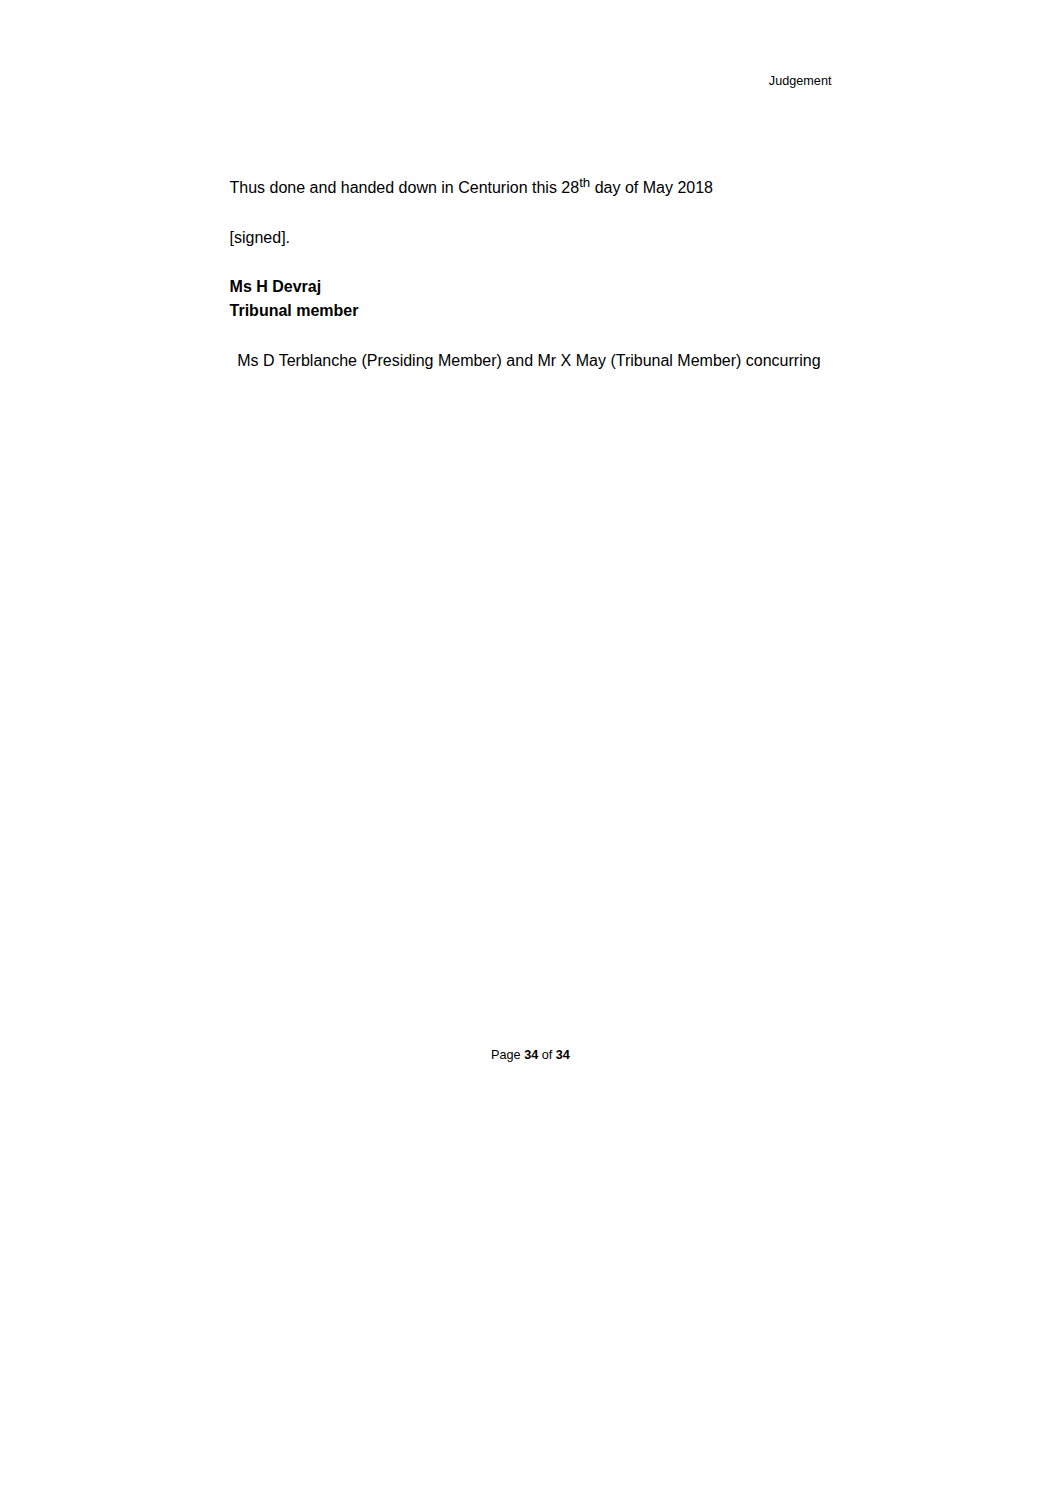Judgement
Thus done and handed down in Centurion this 28th day of May 2018
[signed].
Ms H Devraj Tribunal member
Ms D Terblanche (Presiding Member) and Mr X May (Tribunal Member) concurring
Page 34 of 34